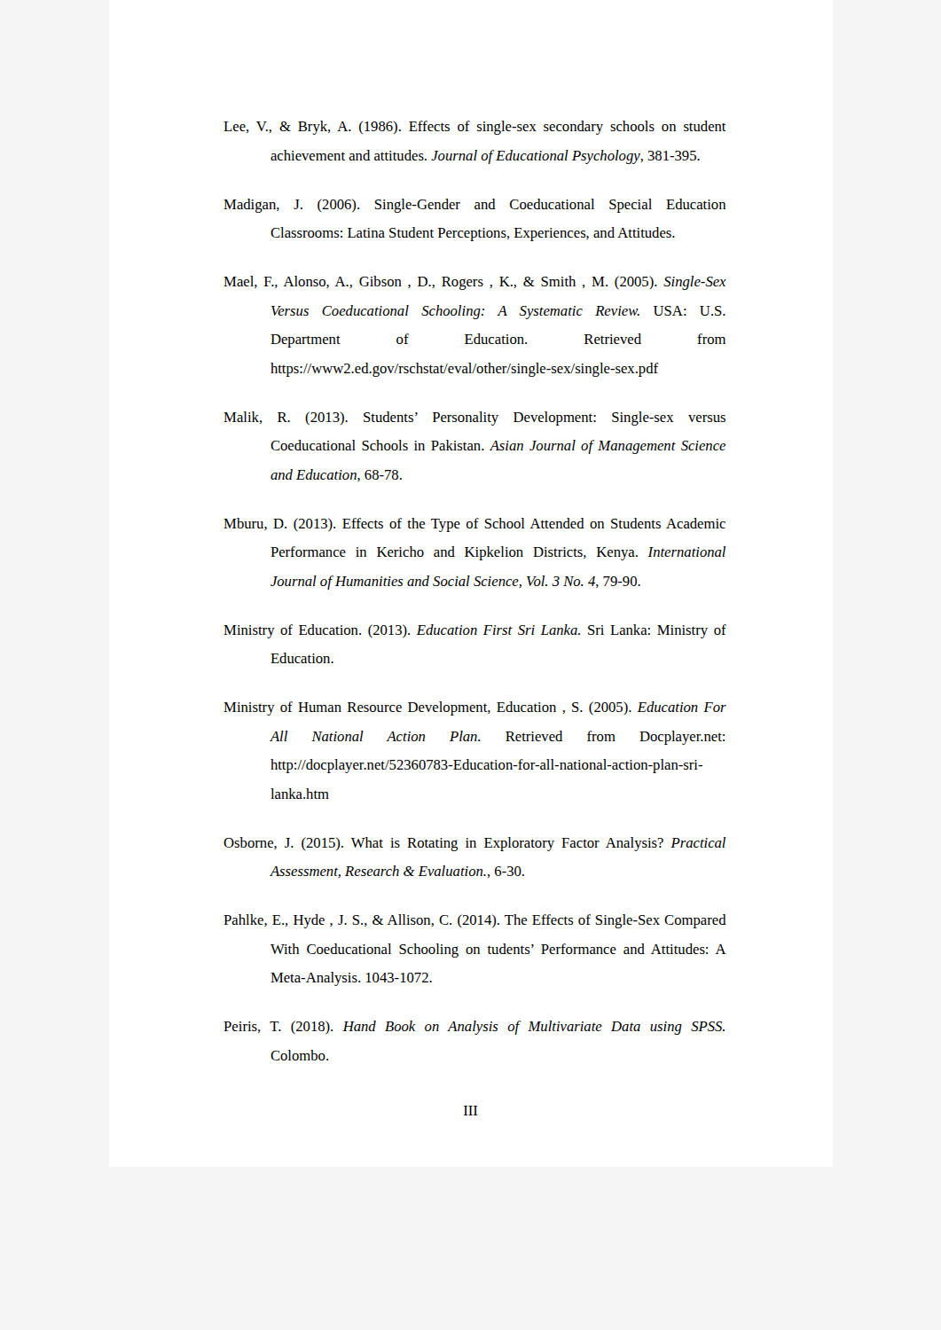Lee, V., & Bryk, A. (1986). Effects of single-sex secondary schools on student achievement and attitudes. Journal of Educational Psychology, 381-395.
Madigan, J. (2006). Single-Gender and Coeducational Special Education Classrooms: Latina Student Perceptions, Experiences, and Attitudes.
Mael, F., Alonso, A., Gibson , D., Rogers , K., & Smith , M. (2005). Single-Sex Versus Coeducational Schooling: A Systematic Review. USA: U.S. Department of Education. Retrieved from https://www2.ed.gov/rschstat/eval/other/single-sex/single-sex.pdf
Malik, R. (2013). Students’ Personality Development: Single-sex versus Coeducational Schools in Pakistan. Asian Journal of Management Science and Education, 68-78.
Mburu, D. (2013). Effects of the Type of School Attended on Students Academic Performance in Kericho and Kipkelion Districts, Kenya. International Journal of Humanities and Social Science, Vol. 3 No. 4, 79-90.
Ministry of Education. (2013). Education First Sri Lanka. Sri Lanka: Ministry of Education.
Ministry of Human Resource Development, Education , S. (2005). Education For All National Action Plan. Retrieved from Docplayer.net: http://docplayer.net/52360783-Education-for-all-national-action-plan-sri-lanka.htm
Osborne, J. (2015). What is Rotating in Exploratory Factor Analysis? Practical Assessment, Research & Evaluation., 6-30.
Pahlke, E., Hyde , J. S., & Allison, C. (2014). The Effects of Single-Sex Compared With Coeducational Schooling on tudents’ Performance and Attitudes: A Meta-Analysis. 1043-1072.
Peiris, T. (2018). Hand Book on Analysis of Multivariate Data using SPSS. Colombo.
III